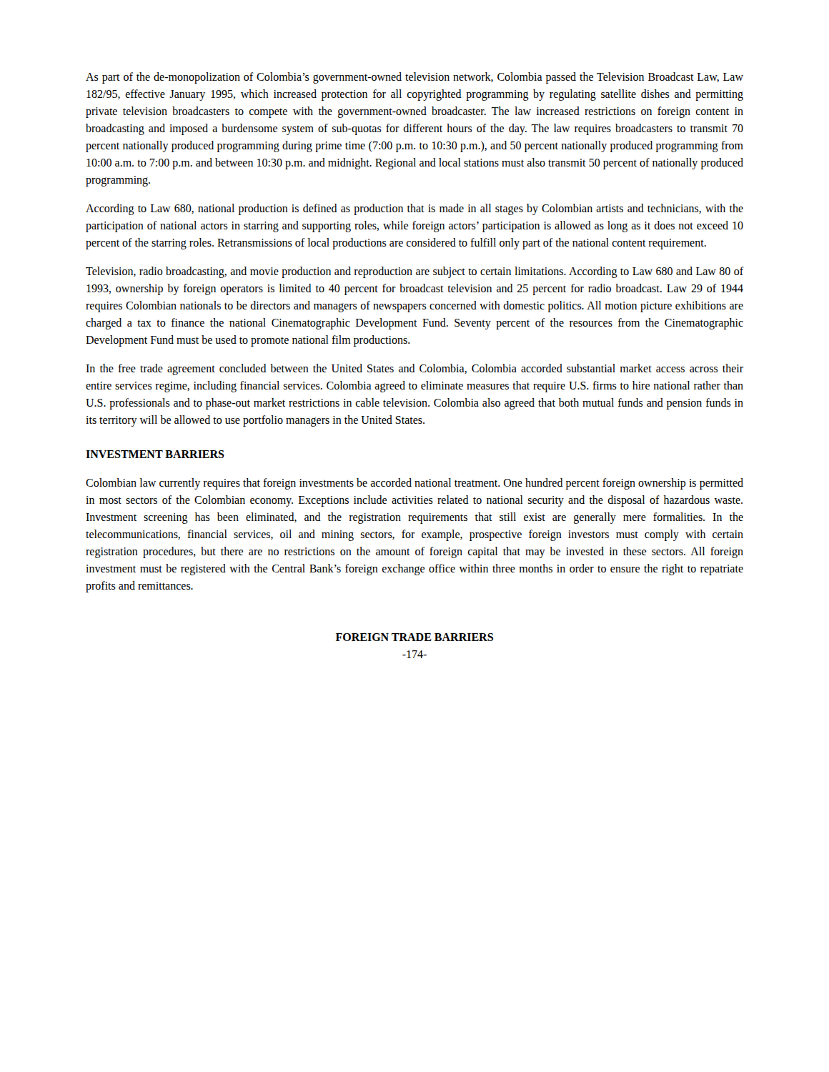As part of the de-monopolization of Colombia’s government-owned television network, Colombia passed the Television Broadcast Law, Law 182/95, effective January 1995, which increased protection for all copyrighted programming by regulating satellite dishes and permitting private television broadcasters to compete with the government-owned broadcaster. The law increased restrictions on foreign content in broadcasting and imposed a burdensome system of sub-quotas for different hours of the day. The law requires broadcasters to transmit 70 percent nationally produced programming during prime time (7:00 p.m. to 10:30 p.m.), and 50 percent nationally produced programming from 10:00 a.m. to 7:00 p.m. and between 10:30 p.m. and midnight. Regional and local stations must also transmit 50 percent of nationally produced programming.
According to Law 680, national production is defined as production that is made in all stages by Colombian artists and technicians, with the participation of national actors in starring and supporting roles, while foreign actors’ participation is allowed as long as it does not exceed 10 percent of the starring roles. Retransmissions of local productions are considered to fulfill only part of the national content requirement.
Television, radio broadcasting, and movie production and reproduction are subject to certain limitations. According to Law 680 and Law 80 of 1993, ownership by foreign operators is limited to 40 percent for broadcast television and 25 percent for radio broadcast. Law 29 of 1944 requires Colombian nationals to be directors and managers of newspapers concerned with domestic politics. All motion picture exhibitions are charged a tax to finance the national Cinematographic Development Fund. Seventy percent of the resources from the Cinematographic Development Fund must be used to promote national film productions.
In the free trade agreement concluded between the United States and Colombia, Colombia accorded substantial market access across their entire services regime, including financial services. Colombia agreed to eliminate measures that require U.S. firms to hire national rather than U.S. professionals and to phase-out market restrictions in cable television. Colombia also agreed that both mutual funds and pension funds in its territory will be allowed to use portfolio managers in the United States.
INVESTMENT BARRIERS
Colombian law currently requires that foreign investments be accorded national treatment. One hundred percent foreign ownership is permitted in most sectors of the Colombian economy. Exceptions include activities related to national security and the disposal of hazardous waste. Investment screening has been eliminated, and the registration requirements that still exist are generally mere formalities. In the telecommunications, financial services, oil and mining sectors, for example, prospective foreign investors must comply with certain registration procedures, but there are no restrictions on the amount of foreign capital that may be invested in these sectors. All foreign investment must be registered with the Central Bank’s foreign exchange office within three months in order to ensure the right to repatriate profits and remittances.
FOREIGN TRADE BARRIERS
-174-